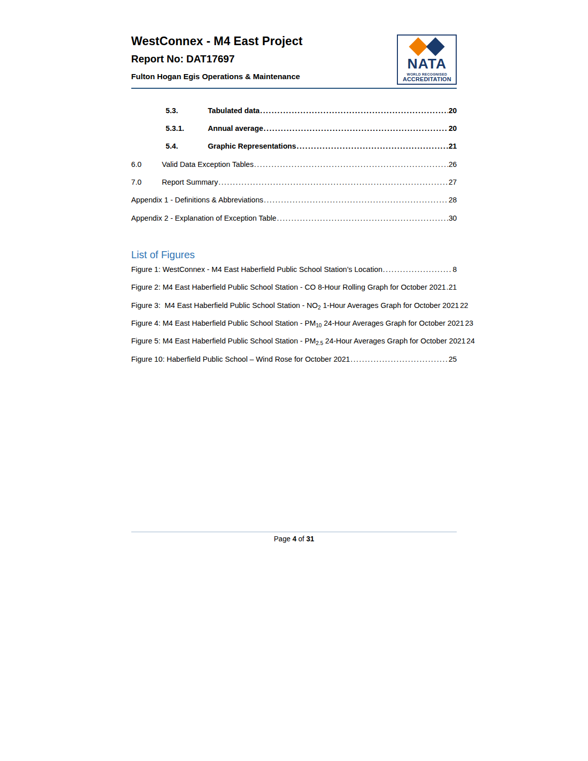WestConnex - M4 East Project
Report No: DAT17697
Fulton Hogan Egis Operations & Maintenance
NATA
WORLD RECOGNISED
ACCREDITATION
5.3. Tabulated data .................................................................................................. 20
5.3.1. Annual average ..................................................................................... 20
5.4. Graphic Representations ................................................................................ 21
6.0 Valid Data Exception Tables ......................................................................................... 26
7.0 Report Summary ......................................................................................................... 27
Appendix 1 - Definitions & Abbreviations .................................................................................. 28
Appendix 2 - Explanation of Exception Table ............................................................................ 30
List of Figures
Figure 1: WestConnex - M4 East Haberfield Public School Station’s Location ............................................. 8
Figure 2: M4 East Haberfield Public School Station - CO 8-Hour Rolling Graph for October 2021 ............ 21
Figure 3: M4 East Haberfield Public School Station - NO2 1-Hour Averages Graph for October 2021 ...... 22
Figure 4: M4 East Haberfield Public School Station - PM10 24-Hour Averages Graph for October 2021 ... 23
Figure 5: M4 East Haberfield Public School Station - PM2.5 24-Hour Averages Graph for October 2021 ... 24
Figure 10: Haberfield Public School – Wind Rose for October 2021 ......................................................... 25
Page 4 of 31